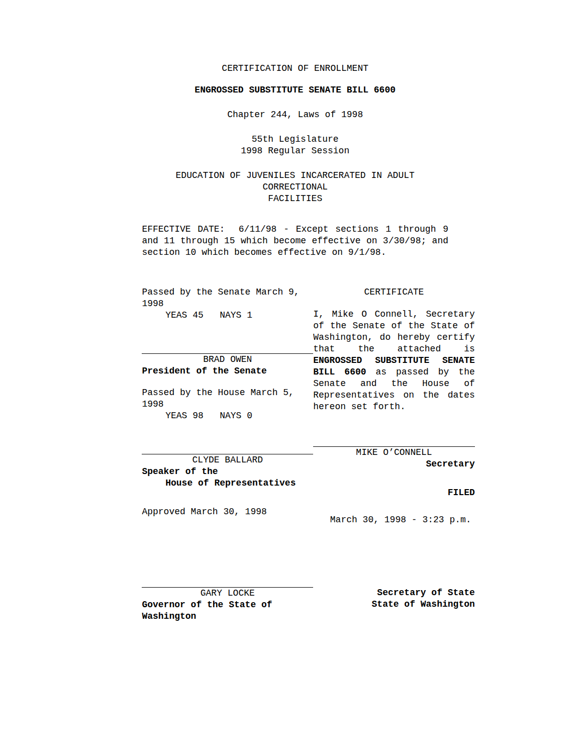CERTIFICATION OF ENROLLMENT
ENGROSSED SUBSTITUTE SENATE BILL 6600
Chapter 244, Laws of 1998
55th Legislature
1998 Regular Session
EDUCATION OF JUVENILES INCARCERATED IN ADULT CORRECTIONAL
FACILITIES
EFFECTIVE DATE: 6/11/98 - Except sections 1 through 9 and 11 through 15 which become effective on 3/30/98; and section 10 which becomes effective on 9/1/98.
| Passed by the Senate March 9, 1998 YEAS 45 NAYS 1 BRAD OWEN President of the Senate Passed by the House March 5, 1998 YEAS 98 NAYS 0 CLYDE BALLARD Speaker of the House of Representatives Approved March 30, 1998 | CERTIFICATE I, Mike O Connell, Secretary of the Senate of the State of Washington, do hereby certify that the attached is ENGROSSED SUBSTITUTE SENATE BILL 6600 as passed by the Senate and the House of Representatives on the dates hereon set forth. MIKE O’CONNELL Secretary FILED March 30, 1998 - 3:23 p.m. |
| GARY LOCKE Governor of the State of Washington | Secretary of State State of Washington |